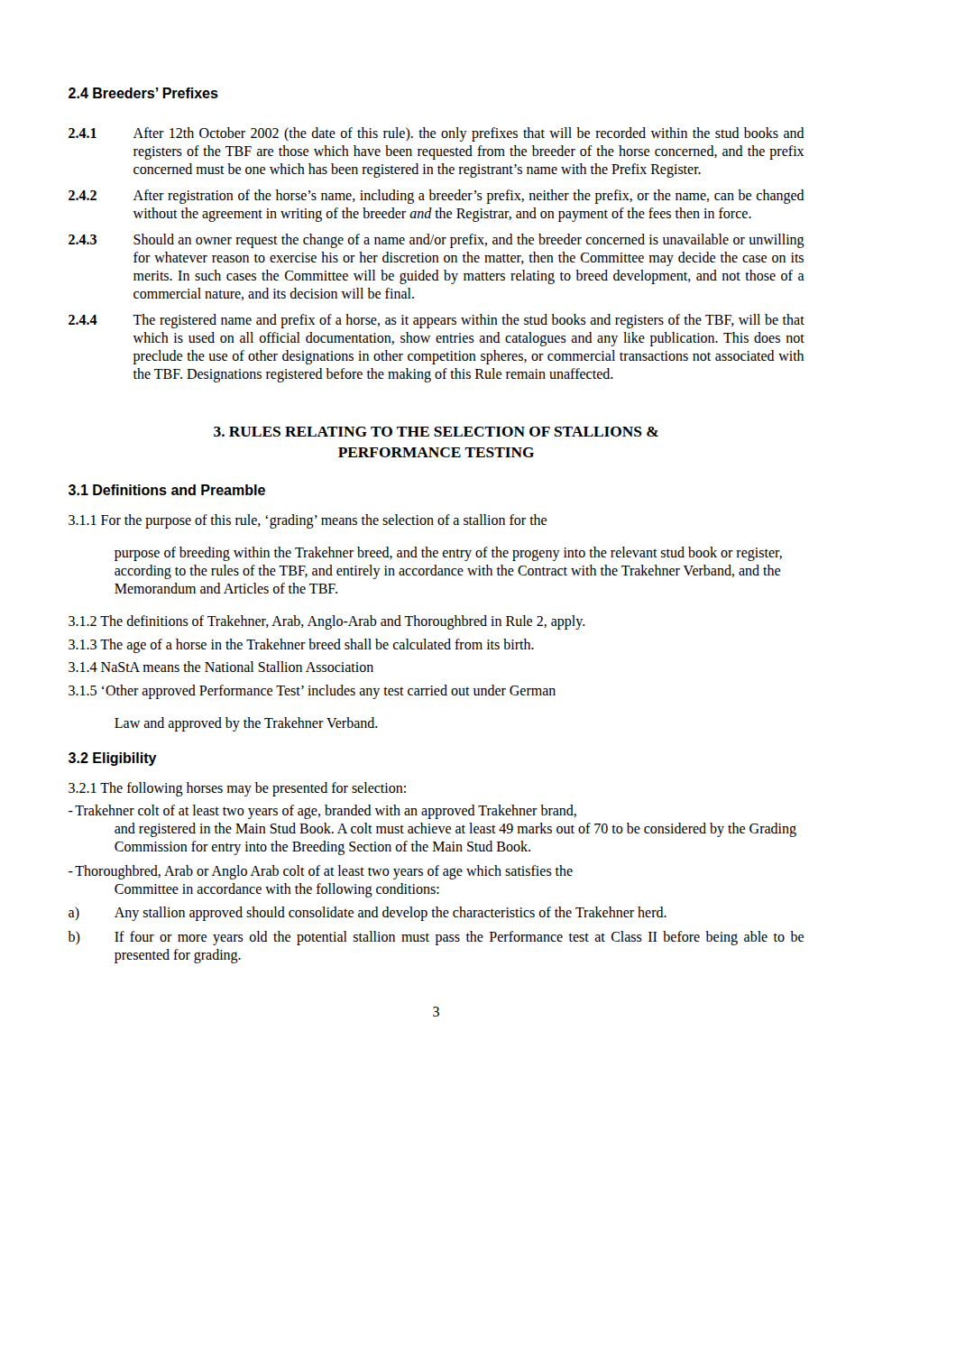2.4 Breeders’ Prefixes
| 2.4.1 | After 12th October 2002 (the date of this rule). the only prefixes that will be recorded within the stud books and registers of the TBF are those which have been requested from the breeder of the horse concerned, and the prefix concerned must be one which has been registered in the registrant’s name with the Prefix Register. |
| 2.4.2 | After registration of the horse’s name, including a breeder’s prefix, neither the prefix, or the name, can be changed without the agreement in writing of the breeder and the Registrar, and on payment of the fees then in force. |
| 2.4.3 | Should an owner request the change of a name and/or prefix, and the breeder concerned is unavailable or unwilling for whatever reason to exercise his or her discretion on the matter, then the Committee may decide the case on its merits. In such cases the Committee will be guided by matters relating to breed development, and not those of a commercial nature, and its decision will be final. |
| 2.4.4 | The registered name and prefix of a horse, as it appears within the stud books and registers of the TBF, will be that which is used on all official documentation, show entries and catalogues and any like publication. This does not preclude the use of other designations in other competition spheres, or commercial transactions not associated with the TBF. Designations registered before the making of this Rule remain unaffected. |
3. RULES RELATING TO THE SELECTION OF STALLIONS &
PERFORMANCE TESTING
3.1 Definitions and Preamble
3.1.1 For the purpose of this rule, ‘grading’ means the selection of a stallion for the
purpose of breeding within the Trakehner breed, and the entry of the progeny into the relevant stud book or register, according to the rules of the TBF, and entirely in accordance with the Contract with the Trakehner Verband, and the Memorandum and Articles of the TBF.
3.1.2 The definitions of Trakehner, Arab, Anglo-Arab and Thoroughbred in Rule 2, apply.
3.1.3 The age of a horse in the Trakehner breed shall be calculated from its birth.
3.1.4 NaStA means the National Stallion Association
3.1.5 ‘Other approved Performance Test’ includes any test carried out under German
Law and approved by the Trakehner Verband.
3.2 Eligibility
3.2.1 The following horses may be presented for selection:
Trakehner colt of at least two years of age, branded with an approved Trakehner brand, and registered in the Main Stud Book. A colt must achieve at least 49 marks out of 70 to be considered by the Grading Commission for entry into the Breeding Section of the Main Stud Book.
Thoroughbred, Arab or Anglo Arab colt of at least two years of age which satisfies the Committee in accordance with the following conditions:
| a) | Any stallion approved should consolidate and develop the characteristics of the Trakehner herd. |
| b) | If four or more years old the potential stallion must pass the Performance test at Class II before being able to be presented for grading. |
3